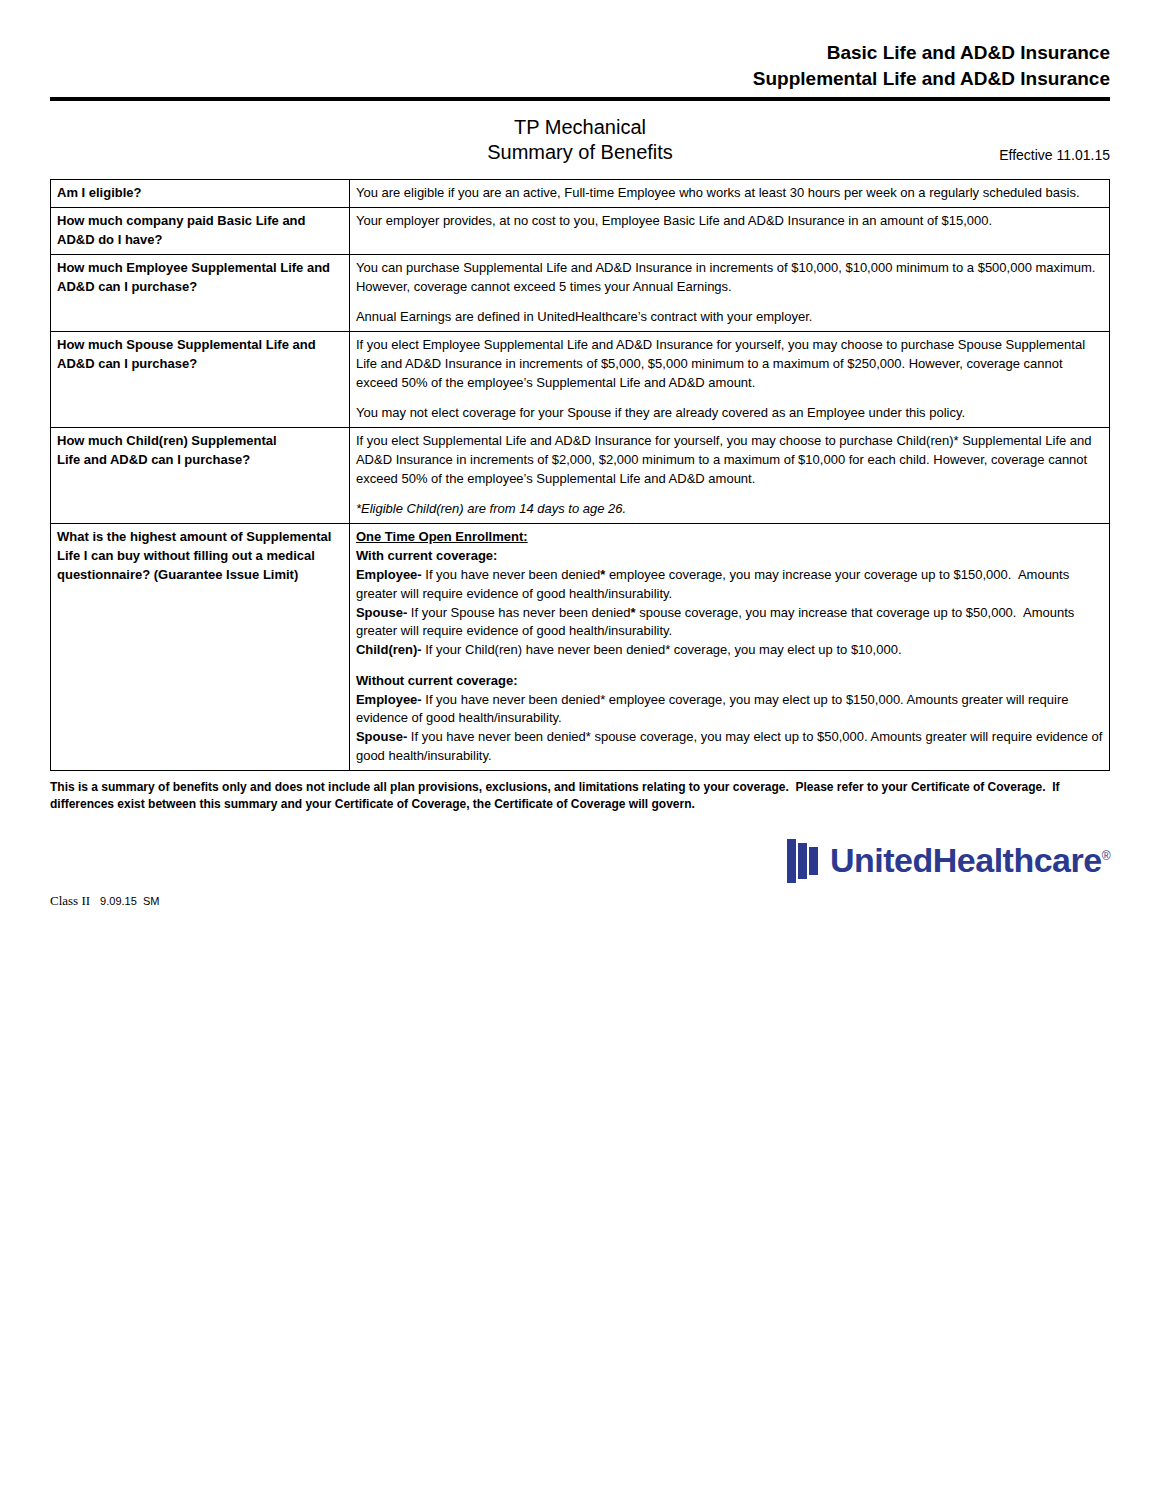Basic Life and AD&D Insurance
Supplemental Life and AD&D Insurance
TP Mechanical
Summary of Benefits
Effective 11.01.15
| Am I eligible? | You are eligible if you are an active, Full-time Employee who works at least 30 hours per week on a regularly scheduled basis. |
| How much company paid Basic Life and AD&D do I have? | Your employer provides, at no cost to you, Employee Basic Life and AD&D Insurance in an amount of $15,000. |
| How much Employee Supplemental Life and AD&D can I purchase? | You can purchase Supplemental Life and AD&D Insurance in increments of $10,000, $10,000 minimum to a $500,000 maximum. However, coverage cannot exceed 5 times your Annual Earnings. Annual Earnings are defined in UnitedHealthcare’s contract with your employer. |
| How much Spouse Supplemental Life and AD&D can I purchase? | If you elect Employee Supplemental Life and AD&D Insurance for yourself, you may choose to purchase Spouse Supplemental Life and AD&D Insurance in increments of $5,000, $5,000 minimum to a maximum of $250,000. However, coverage cannot exceed 50% of the employee’s Supplemental Life and AD&D amount. You may not elect coverage for your Spouse if they are already covered as an Employee under this policy. |
| How much Child(ren) Supplemental Life and AD&D can I purchase? | If you elect Supplemental Life and AD&D Insurance for yourself, you may choose to purchase Child(ren)* Supplemental Life and AD&D Insurance in increments of $2,000, $2,000 minimum to a maximum of $10,000 for each child. However, coverage cannot exceed 50% of the employee’s Supplemental Life and AD&D amount. *Eligible Child(ren) are from 14 days to age 26. |
| What is the highest amount of Supplemental Life I can buy without filling out a medical questionnaire? (Guarantee Issue Limit) | One Time Open Enrollment: With current coverage: Employee- If you have never been denied * employee coverage, you may increase your coverage up to $150,000. Amounts greater will require evidence of good health/insurability. Spouse- If your Spouse has never been denied * spouse coverage, you may increase that coverage up to $50,000. Amounts greater will require evidence of good health/insurability. Child(ren)- If your Child(ren) have never been denied* coverage, you may elect up to $10,000. Without current coverage: Employee- If you have never been denied* employee coverage, you may elect up to $150,000. Amounts greater will require evidence of good health/insurability. Spouse- If you have never been denied* spouse coverage, you may elect up to $50,000. Amounts greater will require evidence of good health/insurability. |
This is a summary of benefits only and does not include all plan provisions, exclusions, and limitations relating to your coverage. Please refer to your Certificate of Coverage. If differences exist between this summary and your Certificate of Coverage, the Certificate of Coverage will govern.
UnitedHealthcare®
Class II 9.09.15 SM